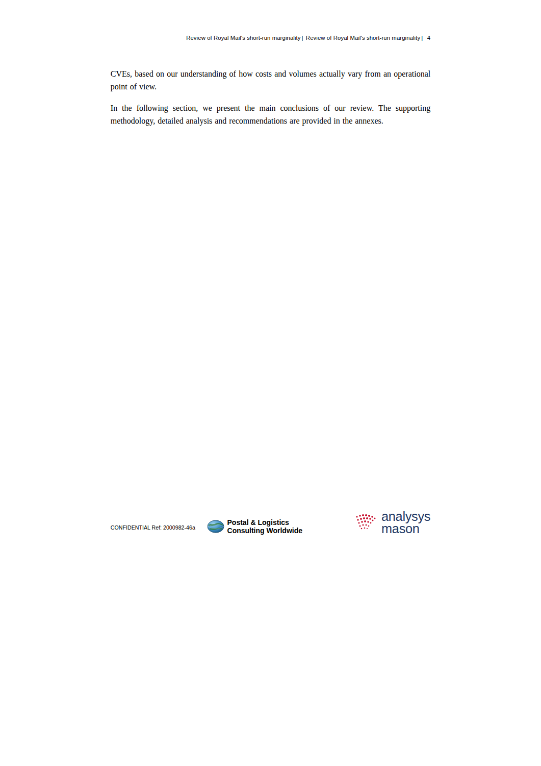Review of Royal Mail's short-run marginality| Review of Royal Mail's short-run marginality| 4
CVEs, based on our understanding of how costs and volumes actually vary from an operational point of view.
In the following section, we present the main conclusions of our review. The supporting methodology, detailed analysis and recommendations are provided in the annexes.
CONFIDENTIAL Ref: 2000982-46a
Postal & Logistics
Consulting Worldwide
analysysmason